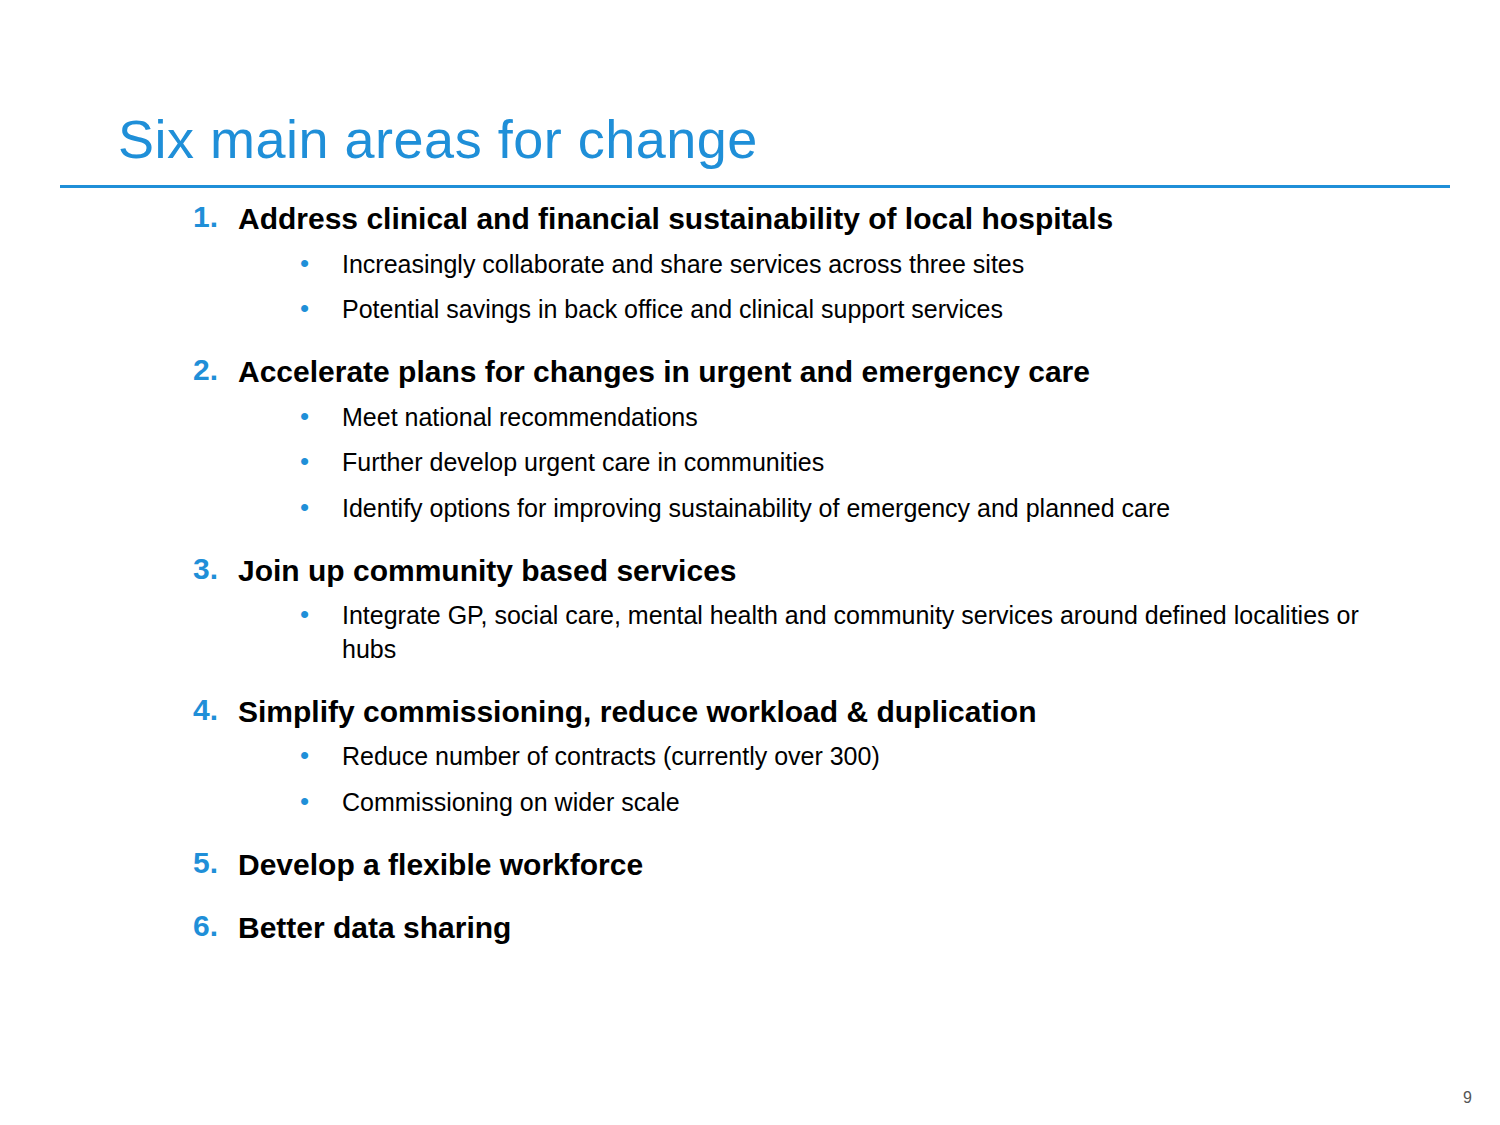Six main areas for change
1.
Address clinical and financial sustainability of local hospitals
Increasingly collaborate and share services across three sites
Potential savings in back office and clinical support services
2.
Accelerate plans for changes in urgent and emergency care
Meet national recommendations
Further develop urgent care in communities
Identify options for improving sustainability of emergency and planned care
3.
Join up community based services
Integrate GP, social care, mental health and community services around defined localities or hubs
4.
Simplify commissioning, reduce workload & duplication
Reduce number of contracts (currently over 300)
Commissioning on wider scale
5.
Develop a flexible workforce
6.
Better data sharing
9